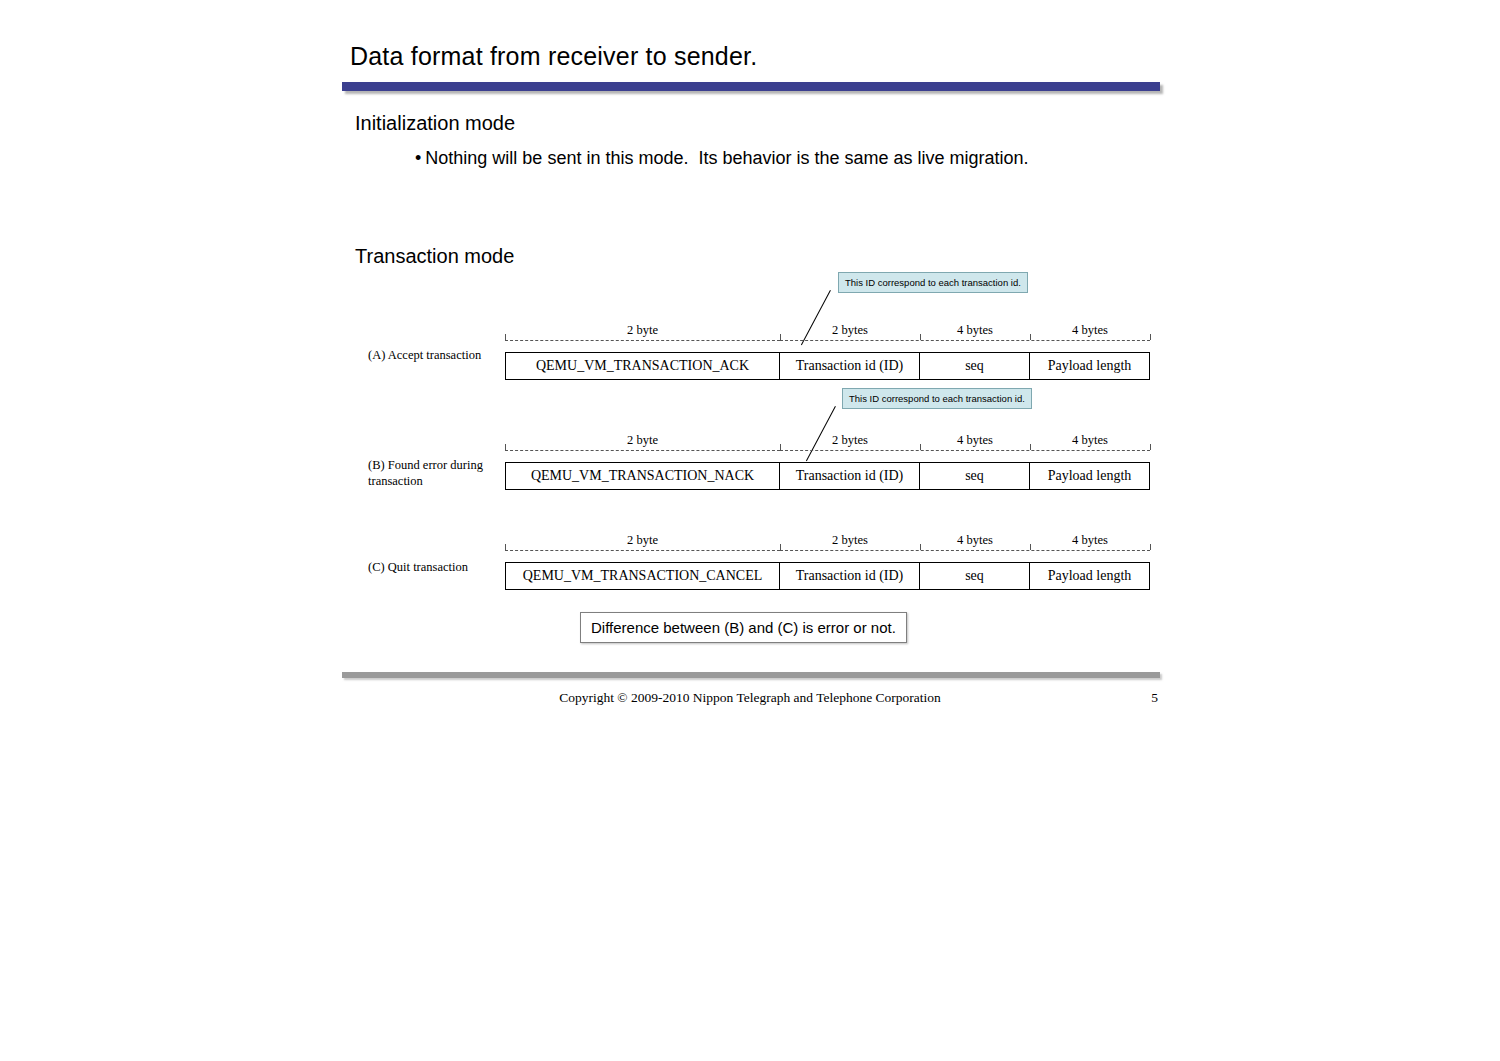Data format from receiver to sender.
Initialization mode
Nothing will be sent in this mode. Its behavior is the same as live migration.
Transaction mode
This ID correspond to each transaction id.
This ID correspond to each transaction id.
(A) Accept transaction
2 byte 2 bytes 4 bytes 4 bytes
QEMU_VM_TRANSACTION_ACK
Transaction id (ID)
seq
Payload length
(B) Found error during
transaction
2 byte 2 bytes 4 bytes 4 bytes
QEMU_VM_TRANSACTION_NACK
Transaction id (ID)
seq
Payload length
(C) Quit transaction
2 byte 2 bytes 4 bytes 4 bytes
QEMU_VM_TRANSACTION_CANCEL
Transaction id (ID)
seq
Payload length
Difference between (B) and (C) is error or not.
Copyright © 2009-2010 Nippon Telegraph and Telephone Corporation 5